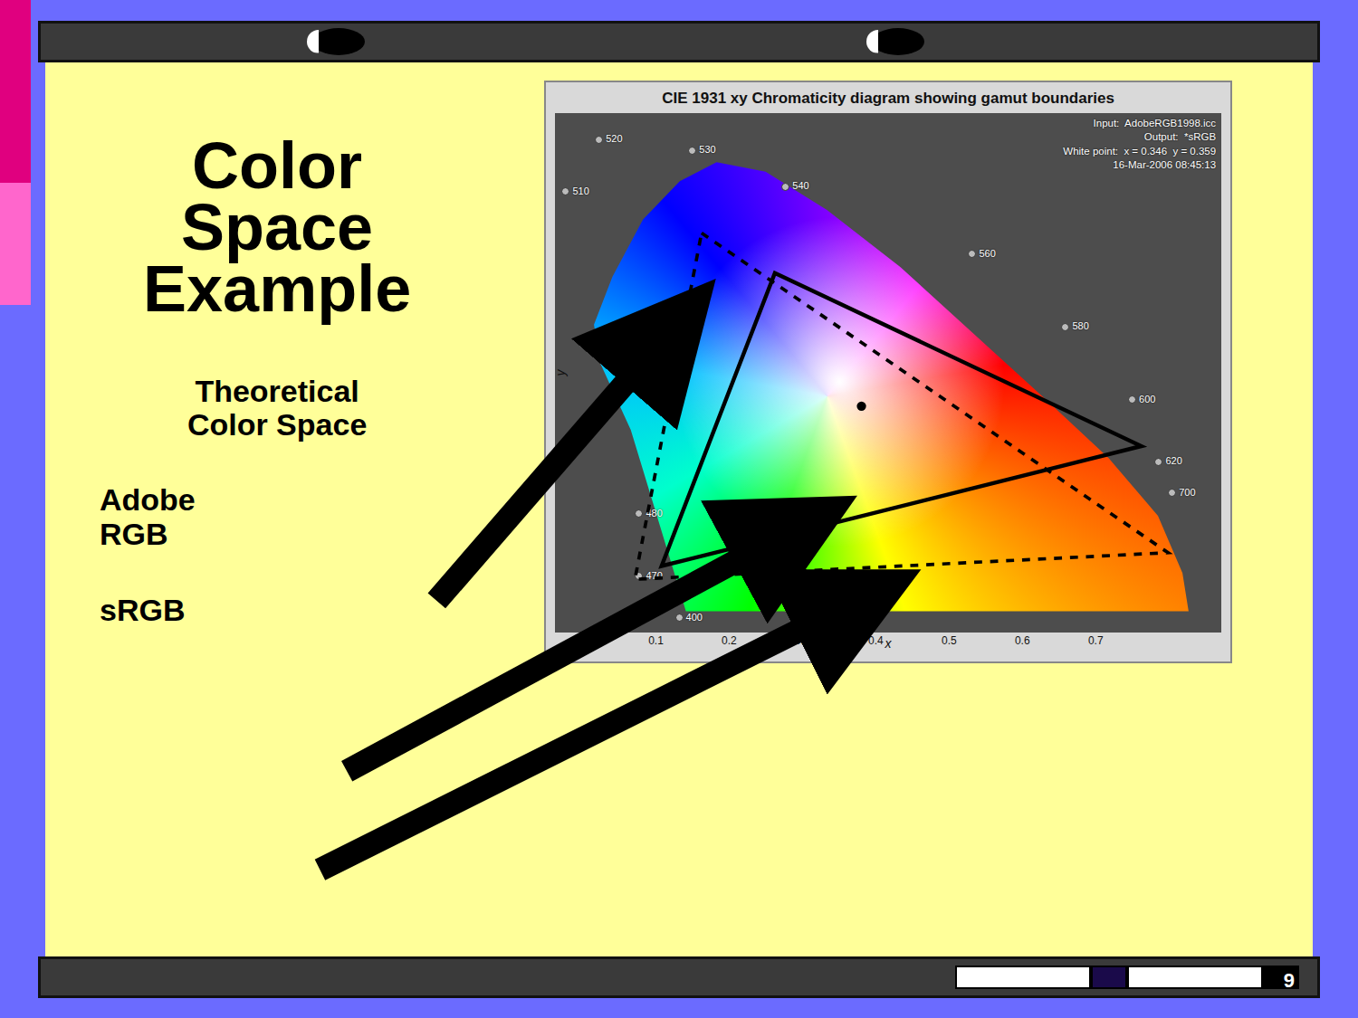Color
Space
Example
Theoretical
Color Space
Adobe
RGB
sRGB
CIE 1931 xy Chromaticity diagram showing gamut boundaries
Input: AdobeRGB1998.icc
Output: *sRGB
White point: x = 0.346 y = 0.359
16-Mar-2006 08:45:13
520 530 510 540 560 580 600 620 700 490 480 470 400 y
0 0.1 0.2 0.3 0.4 0.5 0.6 0.7 x
9